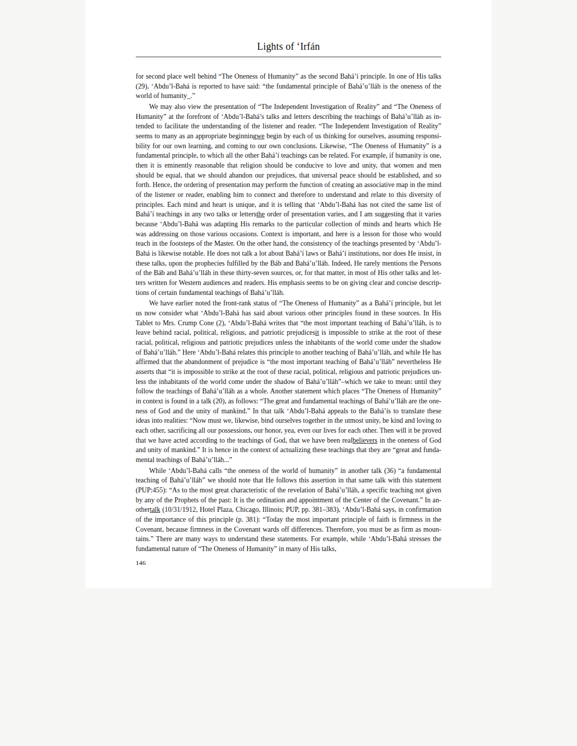Lights of ‘Irfán
for second place well behind “The Oneness of Humanity” as the second Bahá’í principle. In one of His talks (29), ‘Abdu’l-Bahá is reported to have said: “the fundamental principle of Bahá’u’lláh is the oneness of the world of humanity_.”
We may also view the presentation of “The Independent Investigation of Reality” and “The Oneness of Humanity” at the forefront of ‘Abdu’l-Bahá’s talks and letters describing the teachings of Bahá’u’lláh as intended to facilitate the understanding of the listener and reader. “The Independent Investigation of Reality” seems to many as an appropriate beginningwe begin by each of us thinking for ourselves, assuming responsibility for our own learning, and coming to our own conclusions. Likewise, “The Oneness of Humanity” is a fundamental principle, to which all the other Bahá’í teachings can be related. For example, if humanity is one, then it is eminently reasonable that religion should be conducive to love and unity, that women and men should be equal, that we should abandon our prejudices, that universal peace should be established, and so forth. Hence, the ordering of presentation may perform the function of creating an associative map in the mind of the listener or reader, enabling him to connect and therefore to understand and relate to this diversity of principles. Each mind and heart is unique, and it is telling that ‘Abdu’l-Bahá has not cited the same list of Bahá’í teachings in any two talks or lettersthe order of presentation varies, and I am suggesting that it varies because ‘Abdu’l-Bahá was adapting His remarks to the particular collection of minds and hearts which He was addressing on those various occasions. Context is important, and here is a lesson for those who would teach in the footsteps of the Master. On the other hand, the consistency of the teachings presented by ‘Abdu’l-Bahá is likewise notable. He does not talk a lot about Bahá’í laws or Bahá’í institutions, nor does He insist, in these talks, upon the prophecies fulfilled by the Báb and Bahá’u’lláh. Indeed, He rarely mentions the Persons of the Báb and Bahá’u’lláh in these thirty-seven sources, or, for that matter, in most of His other talks and letters written for Western audiences and readers. His emphasis seems to be on giving clear and concise descriptions of certain fundamental teachings of Bahá’u’lláh.
We have earlier noted the front-rank status of “The Oneness of Humanity” as a Bahá’í principle, but let us now consider what ‘Abdu’l-Bahá has said about various other principles found in these sources. In His Tablet to Mrs. Crump Cone (2), ‘Abdu’l-Bahá writes that “the most important teaching of Bahá’u’lláh, is to leave behind racial, political, religious, and patriotic prejudicesit is impossible to strike at the root of these racial, political, religious and patriotic prejudices unless the inhabitants of the world come under the shadow of Bahá’u’lláh.” Here ‘Abdu’l-Bahá relates this principle to another teaching of Bahá’u’lláh, and while He has affirmed that the abandonment of prejudice is “the most important teaching of Bahá’u’lláh” nevertheless He asserts that “it is impossible to strike at the root of these racial, political, religious and patriotic prejudices unless the inhabitants of the world come under the shadow of Bahá’u’lláh”–which we take to mean: until they follow the teachings of Bahá’u’lláh as a whole. Another statement which places “The Oneness of Humanity” in context is found in a talk (20), as follows: “The great and fundamental teachings of Bahá’u’lláh are the oneness of God and the unity of mankind.” In that talk ‘Abdu’l-Bahá appeals to the Bahá’ís to translate these ideas into realities: “Now must we, likewise, bind ourselves together in the utmost unity, be kind and loving to each other, sacrificing all our possessions, our honor, yea, even our lives for each other. Then will it be proved that we have acted according to the teachings of God, that we have been realbelievers in the oneness of God and unity of mankind.” It is hence in the context of actualizing these teachings that they are “great and fundamental teachings of Bahá’u’lláh...”
While ‘Abdu’l-Bahá calls “the oneness of the world of humanity” in another talk (36) “a fundamental teaching of Bahá’u’lláh” we should note that He follows this assertion in that same talk with this statement (PUP:455): “As to the most great characteristic of the revelation of Bahá’u’lláh, a specific teaching not given by any of the Prophets of the past: It is the ordination and appointment of the Center of the Covenant.” In anothertalk (10/31/1912, Hotel Plaza, Chicago, Illinois; PUP, pp. 381–383), ‘Abdu’l-Bahá says, in confirmation of the importance of this principle (p. 381): “Today the most important principle of faith is firmness in the Covenant, because firmness in the Covenant wards off differences. Therefore, you must be as firm as mountains.” There are many ways to understand these statements. For example, while ‘Abdu’l-Bahá stresses the fundamental nature of “The Oneness of Humanity” in many of His talks,
146